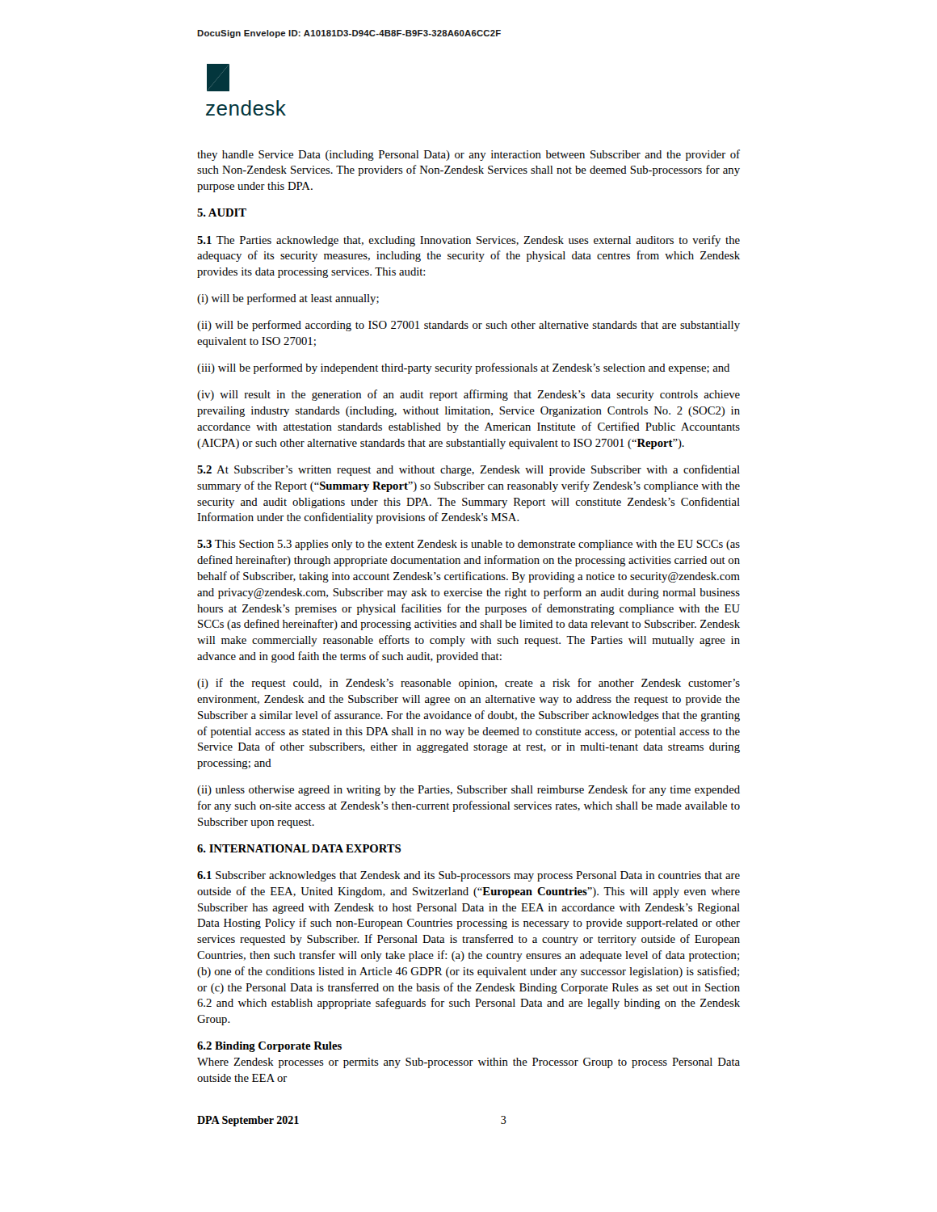DocuSign Envelope ID: A10181D3-D94C-4B8F-B9F3-328A60A6CC2F
zendesk
they handle Service Data (including Personal Data) or any interaction between Subscriber and the provider of such Non-Zendesk Services. The providers of Non-Zendesk Services shall not be deemed Sub-processors for any purpose under this DPA.
5. AUDIT
5.1 The Parties acknowledge that, excluding Innovation Services, Zendesk uses external auditors to verify the adequacy of its security measures, including the security of the physical data centres from which Zendesk provides its data processing services. This audit:
(i) will be performed at least annually;
(ii) will be performed according to ISO 27001 standards or such other alternative standards that are substantially equivalent to ISO 27001;
(iii) will be performed by independent third-party security professionals at Zendesk’s selection and expense; and
(iv) will result in the generation of an audit report affirming that Zendesk’s data security controls achieve prevailing industry standards (including, without limitation, Service Organization Controls No. 2 (SOC2) in accordance with attestation standards established by the American Institute of Certified Public Accountants (AICPA) or such other alternative standards that are substantially equivalent to ISO 27001 (“Report”).
5.2 At Subscriber’s written request and without charge, Zendesk will provide Subscriber with a confidential summary of the Report (“Summary Report”) so Subscriber can reasonably verify Zendesk’s compliance with the security and audit obligations under this DPA. The Summary Report will constitute Zendesk’s Confidential Information under the confidentiality provisions of Zendesk's MSA.
5.3 This Section 5.3 applies only to the extent Zendesk is unable to demonstrate compliance with the EU SCCs (as defined hereinafter) through appropriate documentation and information on the processing activities carried out on behalf of Subscriber, taking into account Zendesk’s certifications. By providing a notice to security@zendesk.com and privacy@zendesk.com, Subscriber may ask to exercise the right to perform an audit during normal business hours at Zendesk’s premises or physical facilities for the purposes of demonstrating compliance with the EU SCCs (as defined hereinafter) and processing activities and shall be limited to data relevant to Subscriber. Zendesk will make commercially reasonable efforts to comply with such request. The Parties will mutually agree in advance and in good faith the terms of such audit, provided that:
(i) if the request could, in Zendesk’s reasonable opinion, create a risk for another Zendesk customer’s environment, Zendesk and the Subscriber will agree on an alternative way to address the request to provide the Subscriber a similar level of assurance. For the avoidance of doubt, the Subscriber acknowledges that the granting of potential access as stated in this DPA shall in no way be deemed to constitute access, or potential access to the Service Data of other subscribers, either in aggregated storage at rest, or in multi-tenant data streams during processing; and
(ii) unless otherwise agreed in writing by the Parties, Subscriber shall reimburse Zendesk for any time expended for any such on-site access at Zendesk’s then-current professional services rates, which shall be made available to Subscriber upon request.
6. INTERNATIONAL DATA EXPORTS
6.1 Subscriber acknowledges that Zendesk and its Sub-processors may process Personal Data in countries that are outside of the EEA, United Kingdom, and Switzerland (“European Countries”). This will apply even where Subscriber has agreed with Zendesk to host Personal Data in the EEA in accordance with Zendesk’s Regional Data Hosting Policy if such non-European Countries processing is necessary to provide support-related or other services requested by Subscriber. If Personal Data is transferred to a country or territory outside of European Countries, then such transfer will only take place if: (a) the country ensures an adequate level of data protection; (b) one of the conditions listed in Article 46 GDPR (or its equivalent under any successor legislation) is satisfied; or (c) the Personal Data is transferred on the basis of the Zendesk Binding Corporate Rules as set out in Section 6.2 and which establish appropriate safeguards for such Personal Data and are legally binding on the Zendesk Group.
6.2 Binding Corporate Rules
Where Zendesk processes or permits any Sub-processor within the Processor Group to process Personal Data outside the EEA or
DPA September 2021 3